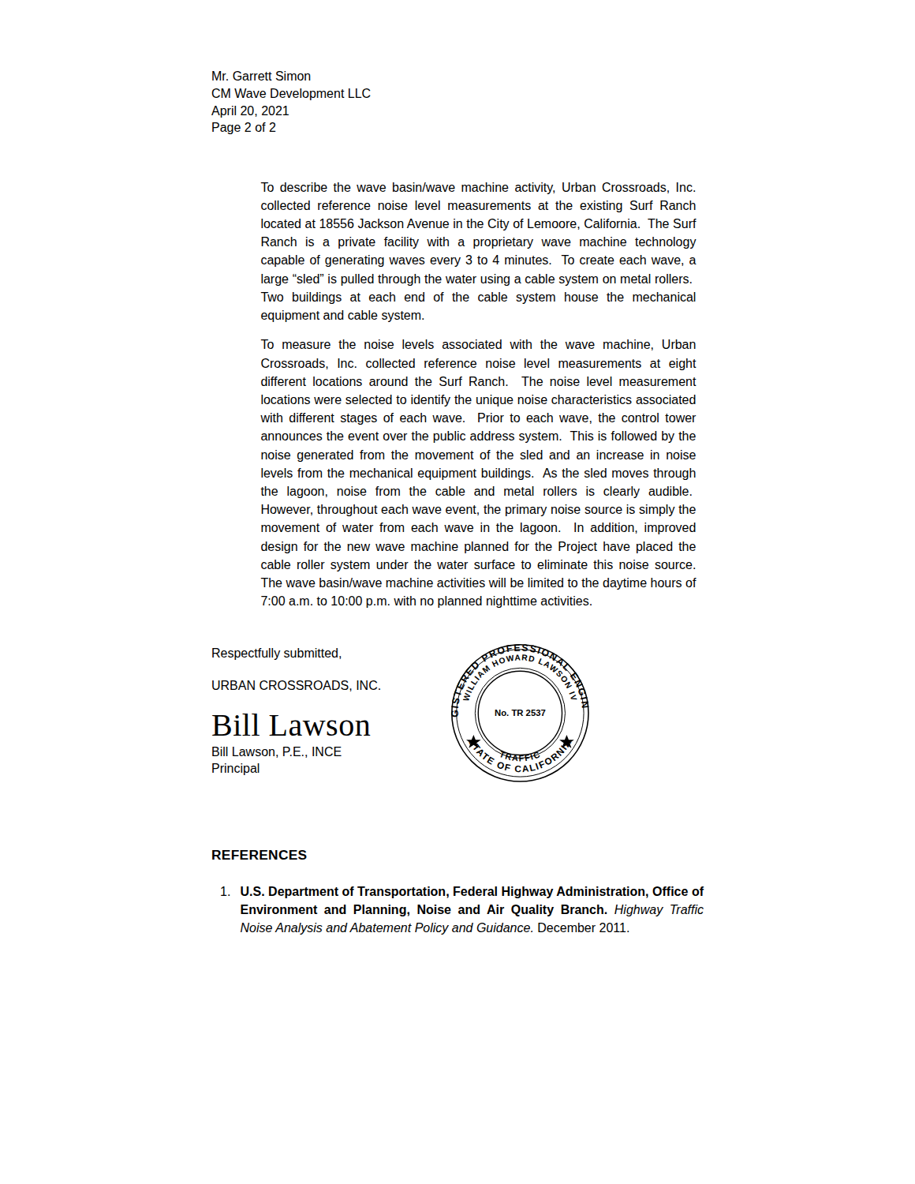Mr. Garrett Simon
CM Wave Development LLC
April 20, 2021
Page 2 of 2
To describe the wave basin/wave machine activity, Urban Crossroads, Inc. collected reference noise level measurements at the existing Surf Ranch located at 18556 Jackson Avenue in the City of Lemoore, California. The Surf Ranch is a private facility with a proprietary wave machine technology capable of generating waves every 3 to 4 minutes. To create each wave, a large “sled” is pulled through the water using a cable system on metal rollers. Two buildings at each end of the cable system house the mechanical equipment and cable system.
To measure the noise levels associated with the wave machine, Urban Crossroads, Inc. collected reference noise level measurements at eight different locations around the Surf Ranch. The noise level measurement locations were selected to identify the unique noise characteristics associated with different stages of each wave. Prior to each wave, the control tower announces the event over the public address system. This is followed by the noise generated from the movement of the sled and an increase in noise levels from the mechanical equipment buildings. As the sled moves through the lagoon, noise from the cable and metal rollers is clearly audible. However, throughout each wave event, the primary noise source is simply the movement of water from each wave in the lagoon. In addition, improved design for the new wave machine planned for the Project have placed the cable roller system under the water surface to eliminate this noise source. The wave basin/wave machine activities will be limited to the daytime hours of 7:00 a.m. to 10:00 p.m. with no planned nighttime activities.
Respectfully submitted,
URBAN CROSSROADS, INC.
Bill Lawson
Bill Lawson, P.E., INCE
Principal
REGISTERED PROFESSIONAL ENGINEER WILLIAM HOWARD LAWSON IV No. TR 2537 TRAFFIC STATE OF CALIFORNIA
REFERENCES
U.S. Department of Transportation, Federal Highway Administration, Office of Environment and Planning, Noise and Air Quality Branch. Highway Traffic Noise Analysis and Abatement Policy and Guidance. December 2011.